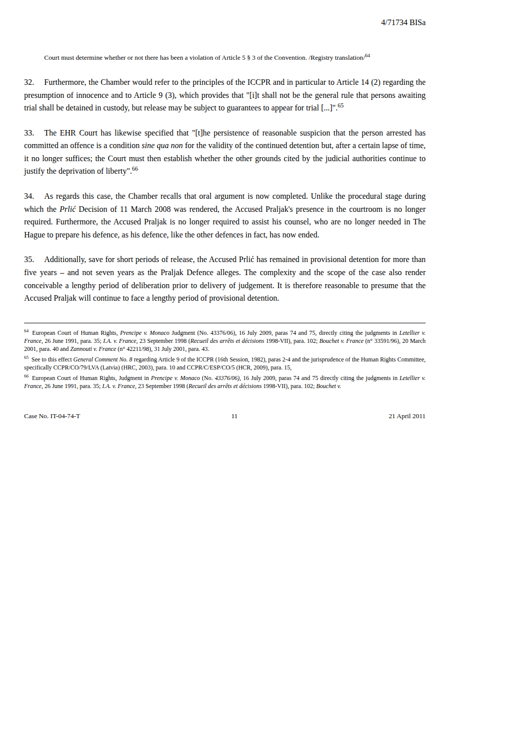4/71734 BISa
Court must determine whether or not there has been a violation of Article 5 § 3 of the Convention. /Registry translation/64
32. Furthermore, the Chamber would refer to the principles of the ICCPR and in particular to Article 14 (2) regarding the presumption of innocence and to Article 9 (3), which provides that "[i]t shall not be the general rule that persons awaiting trial shall be detained in custody, but release may be subject to guarantees to appear for trial [...]".65
33. The EHR Court has likewise specified that "[t]he persistence of reasonable suspicion that the person arrested has committed an offence is a condition sine qua non for the validity of the continued detention but, after a certain lapse of time, it no longer suffices; the Court must then establish whether the other grounds cited by the judicial authorities continue to justify the deprivation of liberty".66
34. As regards this case, the Chamber recalls that oral argument is now completed. Unlike the procedural stage during which the Prlić Decision of 11 March 2008 was rendered, the Accused Praljak's presence in the courtroom is no longer required. Furthermore, the Accused Praljak is no longer required to assist his counsel, who are no longer needed in The Hague to prepare his defence, as his defence, like the other defences in fact, has now ended.
35. Additionally, save for short periods of release, the Accused Prlić has remained in provisional detention for more than five years – and not seven years as the Praljak Defence alleges. The complexity and the scope of the case also render conceivable a lengthy period of deliberation prior to delivery of judgement. It is therefore reasonable to presume that the Accused Praljak will continue to face a lengthy period of provisional detention.
64 European Court of Human Rights, Prencipe v. Monaco Judgment (No. 43376/06), 16 July 2009, paras 74 and 75, directly citing the judgments in Letellier v. France, 26 June 1991, para. 35; I.A. v. France, 23 September 1998 (Recueil des arrêts et décisions 1998-VII), para. 102; Bouchet v. France (n° 33591/96), 20 March 2001, para. 40 and Zannouti v. France (n° 42211/98), 31 July 2001, para. 43.
65 See to this effect General Comment No. 8 regarding Article 9 of the ICCPR (16th Session, 1982), paras 2-4 and the jurisprudence of the Human Rights Committee, specifically CCPR/CO/79/LVA (Latvia) (HRC, 2003), para. 10 and CCPR/C/ESP/CO/5 (HCR, 2009), para. 15,
66 European Court of Human Rights, Judgment in Prencipe v. Monaco (No. 43376/06), 16 July 2009, paras 74 and 75 directly citing the judgments in Letellier v. France, 26 June 1991, para. 35; I.A. v. France, 23 September 1998 (Recueil des arrêts et décisions 1998-VII), para. 102; Bouchet v.
Case No. IT-04-74-T 11 21 April 2011